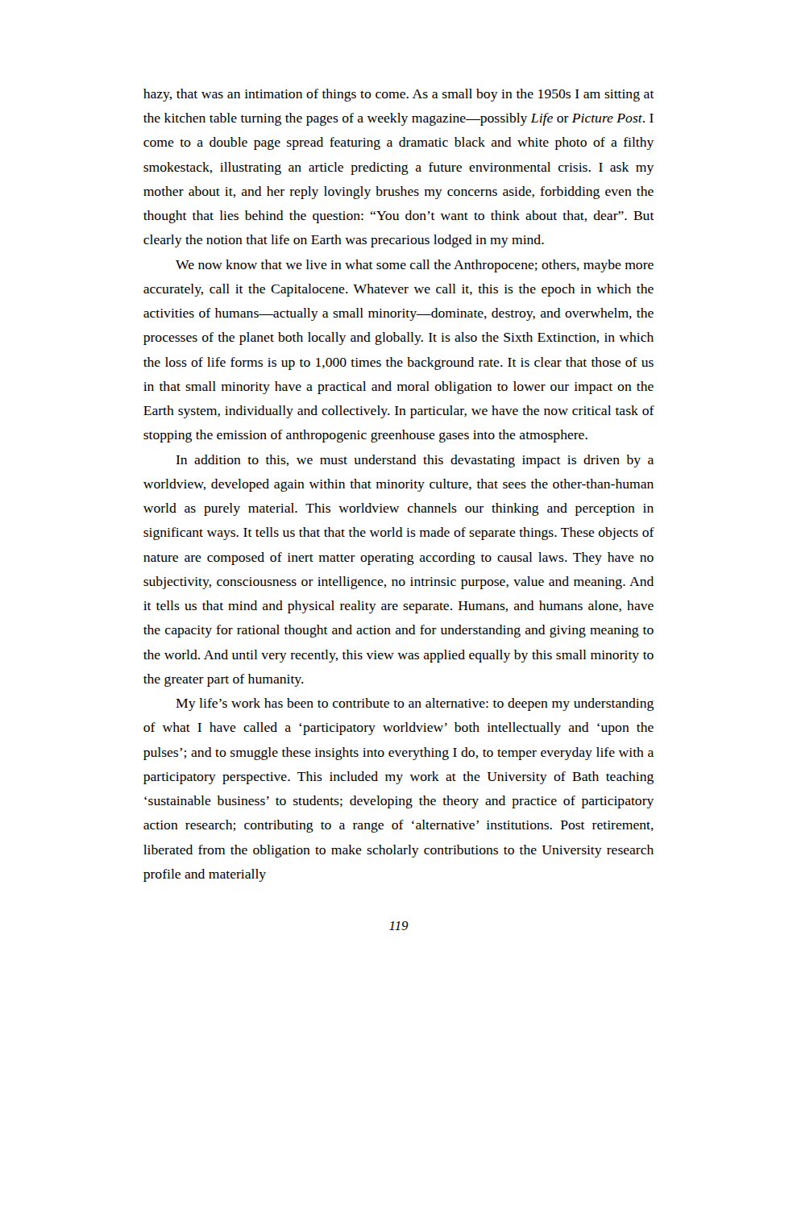hazy, that was an intimation of things to come. As a small boy in the 1950s I am sitting at the kitchen table turning the pages of a weekly magazine—possibly Life or Picture Post. I come to a double page spread featuring a dramatic black and white photo of a filthy smokestack, illustrating an article predicting a future environmental crisis. I ask my mother about it, and her reply lovingly brushes my concerns aside, forbidding even the thought that lies behind the question: “You don’t want to think about that, dear”. But clearly the notion that life on Earth was precarious lodged in my mind.
We now know that we live in what some call the Anthropocene; others, maybe more accurately, call it the Capitalocene. Whatever we call it, this is the epoch in which the activities of humans—actually a small minority—dominate, destroy, and overwhelm, the processes of the planet both locally and globally. It is also the Sixth Extinction, in which the loss of life forms is up to 1,000 times the background rate. It is clear that those of us in that small minority have a practical and moral obligation to lower our impact on the Earth system, individually and collectively. In particular, we have the now critical task of stopping the emission of anthropogenic greenhouse gases into the atmosphere.
In addition to this, we must understand this devastating impact is driven by a worldview, developed again within that minority culture, that sees the other-than-human world as purely material. This worldview channels our thinking and perception in significant ways. It tells us that that the world is made of separate things. These objects of nature are composed of inert matter operating according to causal laws. They have no subjectivity, consciousness or intelligence, no intrinsic purpose, value and meaning. And it tells us that mind and physical reality are separate. Humans, and humans alone, have the capacity for rational thought and action and for understanding and giving meaning to the world. And until very recently, this view was applied equally by this small minority to the greater part of humanity.
My life’s work has been to contribute to an alternative: to deepen my understanding of what I have called a ‘participatory worldview’ both intellectually and ‘upon the pulses’; and to smuggle these insights into everything I do, to temper everyday life with a participatory perspective. This included my work at the University of Bath teaching ‘sustainable business’ to students; developing the theory and practice of participatory action research; contributing to a range of ‘alternative’ institutions. Post retirement, liberated from the obligation to make scholarly contributions to the University research profile and materially
119